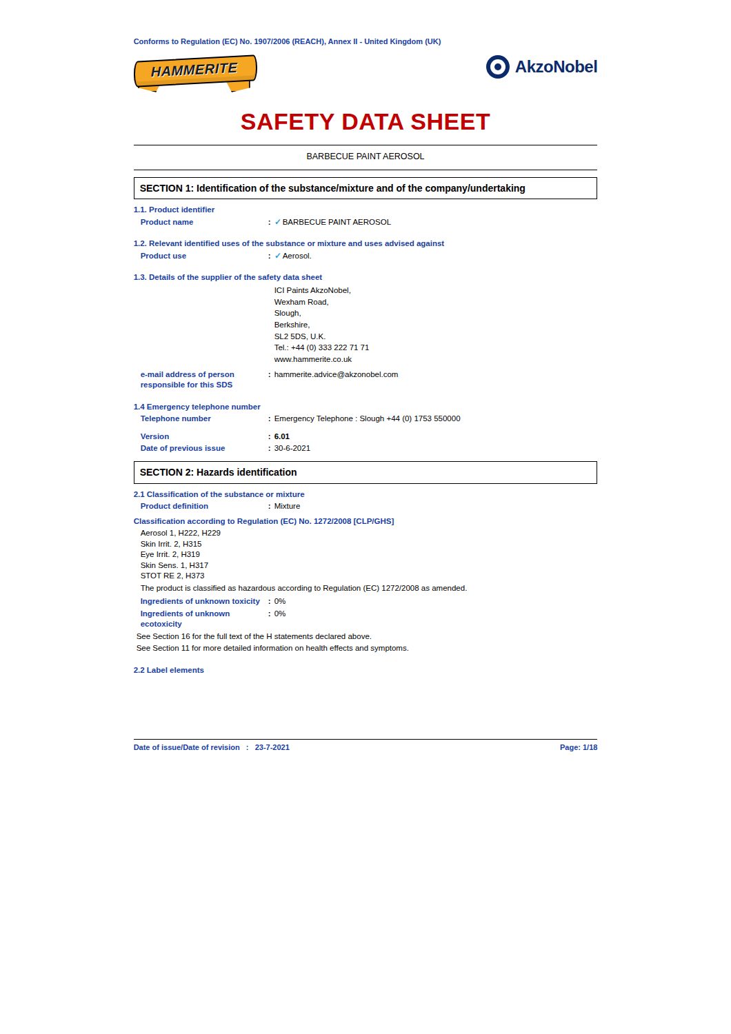Conforms to Regulation (EC) No. 1907/2006 (REACH), Annex II - United Kingdom (UK)
HAMMERITE
AkzoNobel
SAFETY DATA SHEET
BARBECUE PAINT AEROSOL
SECTION 1: Identification of the substance/mixture and of the company/undertaking
1.1. Product identifier
Product name
:
✓BARBECUE PAINT AEROSOL
1.2. Relevant identified uses of the substance or mixture and uses advised against
Product use
:
✓Aerosol.
1.3. Details of the supplier of the safety data sheet
ICI Paints AkzoNobel,
Wexham Road,
Slough,
Berkshire,
SL2 5DS, U.K.
Tel.: +44 (0) 333 222 71 71
www.hammerite.co.uk
e-mail address of person responsible for this SDS
:
hammerite.advice@akzonobel.com
1.4 Emergency telephone number
Telephone number
:
Emergency Telephone : Slough +44 (0) 1753 550000
Version
:
6.01
Date of previous issue
:
30-6-2021
SECTION 2: Hazards identification
2.1 Classification of the substance or mixture
Product definition
:
Mixture
Classification according to Regulation (EC) No. 1272/2008 [CLP/GHS]
Aerosol 1, H222, H229
Skin Irrit. 2, H315
Eye Irrit. 2, H319
Skin Sens. 1, H317
STOT RE 2, H373
The product is classified as hazardous according to Regulation (EC) 1272/2008 as amended.
Ingredients of unknown toxicity
:
0%
Ingredients of unknown ecotoxicity
:
0%
See Section 16 for the full text of the H statements declared above.
See Section 11 for more detailed information on health effects and symptoms.
2.2 Label elements
Date of issue/Date of revision : 23-7-2021
Page: 1/18